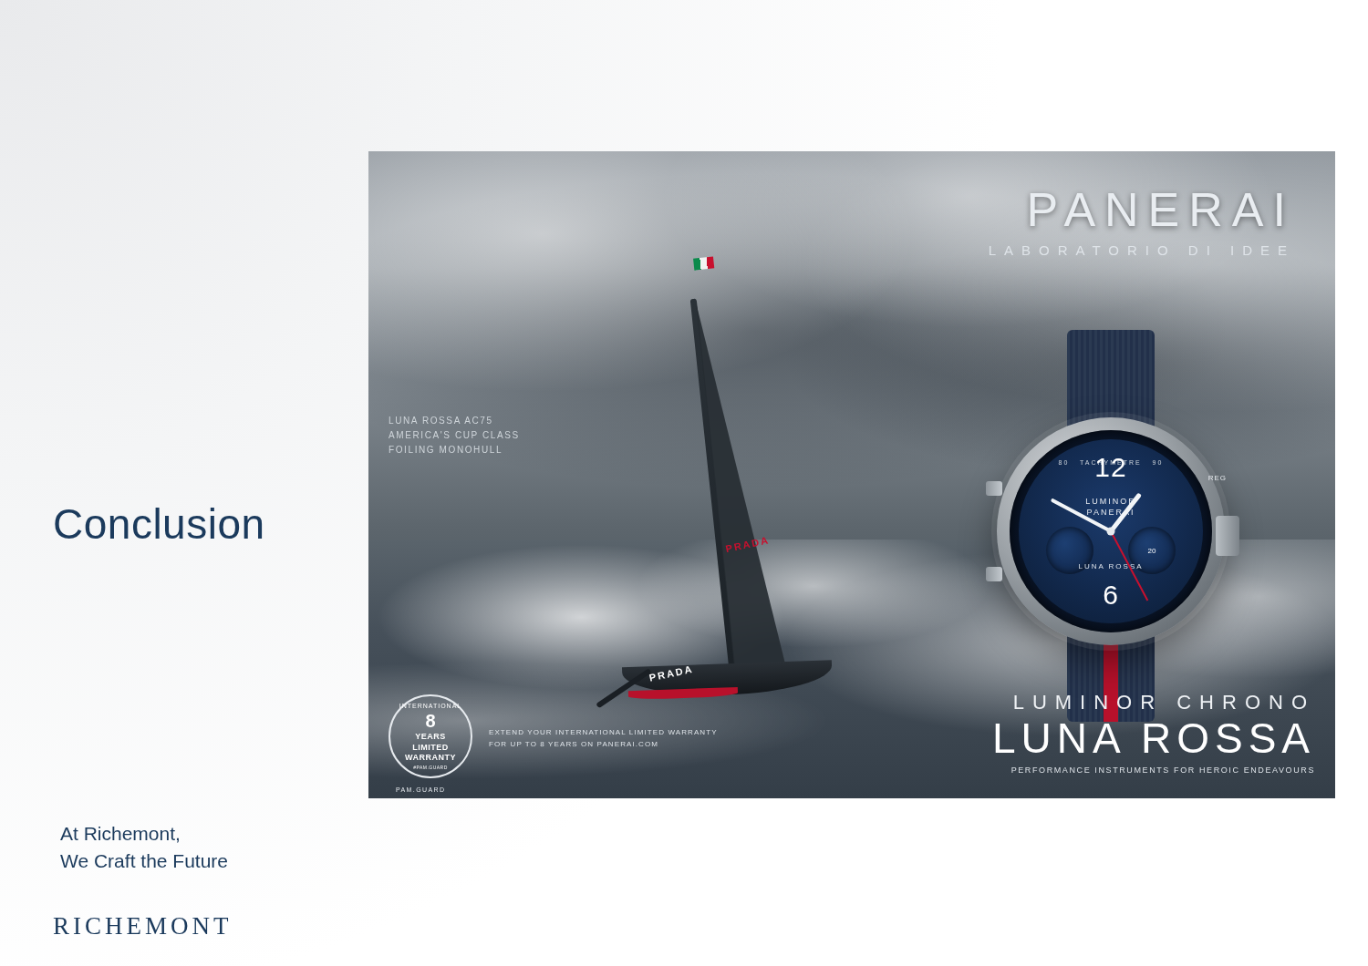Conclusion
At Richemont,
We Craft the Future
RICHEMONT
PRADA
PRADA
80 TACHYMETRE 90
12
LUMINOR
PANERAI
LUNA ROSSA
6
REG
PANERAI
LABORATORIO DI IDEE
LUNA ROSSA AC75
AMERICA'S CUP CLASS
FOILING MONOHULL
INTERNATIONAL 8 YEARS LIMITED WARRANTY #PAM.GUARD
PAM.GUARD
EXTEND YOUR INTERNATIONAL LIMITED WARRANTY
FOR UP TO 8 YEARS ON PANERAI.COM
LUMINOR CHRONO
LUNA ROSSA
PERFORMANCE INSTRUMENTS FOR HEROIC ENDEAVOURS